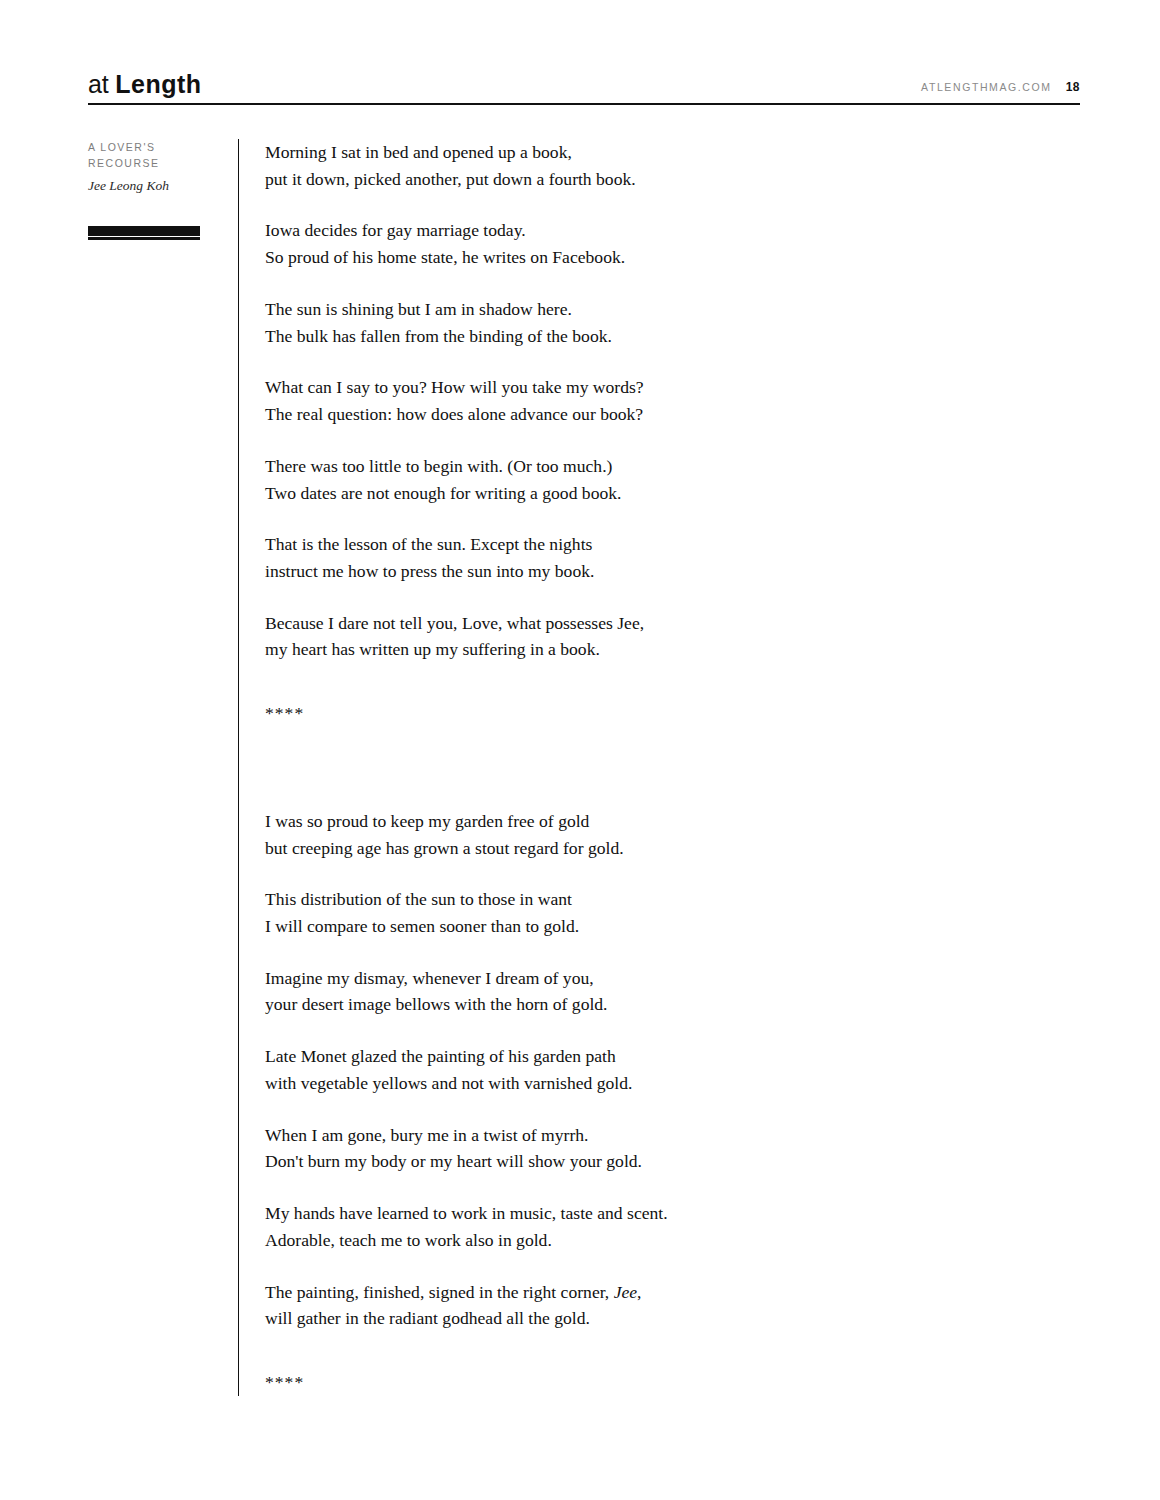at Length
atlengthmag.com 18
A Lover's
Recourse Jee Leong Koh
Morning I sat in bed and opened up a book,
put it down, picked another, put down a fourth book.
Iowa decides for gay marriage today.
So proud of his home state, he writes on Facebook.
The sun is shining but I am in shadow here.
The bulk has fallen from the binding of the book.
What can I say to you? How will you take my words?
The real question: how does alone advance our book?
There was too little to begin with. (Or too much.)
Two dates are not enough for writing a good book.
That is the lesson of the sun. Except the nights
instruct me how to press the sun into my book.
Because I dare not tell you, Love, what possesses Jee,
my heart has written up my suffering in a book.
****
I was so proud to keep my garden free of gold
but creeping age has grown a stout regard for gold.
This distribution of the sun to those in want
I will compare to semen sooner than to gold.
Imagine my dismay, whenever I dream of you,
your desert image bellows with the horn of gold.
Late Monet glazed the painting of his garden path
with vegetable yellows and not with varnished gold.
When I am gone, bury me in a twist of myrrh.
Don't burn my body or my heart will show your gold.
My hands have learned to work in music, taste and scent.
Adorable, teach me to work also in gold.
The painting, finished, signed in the right corner, Jee,
will gather in the radiant godhead all the gold.
****